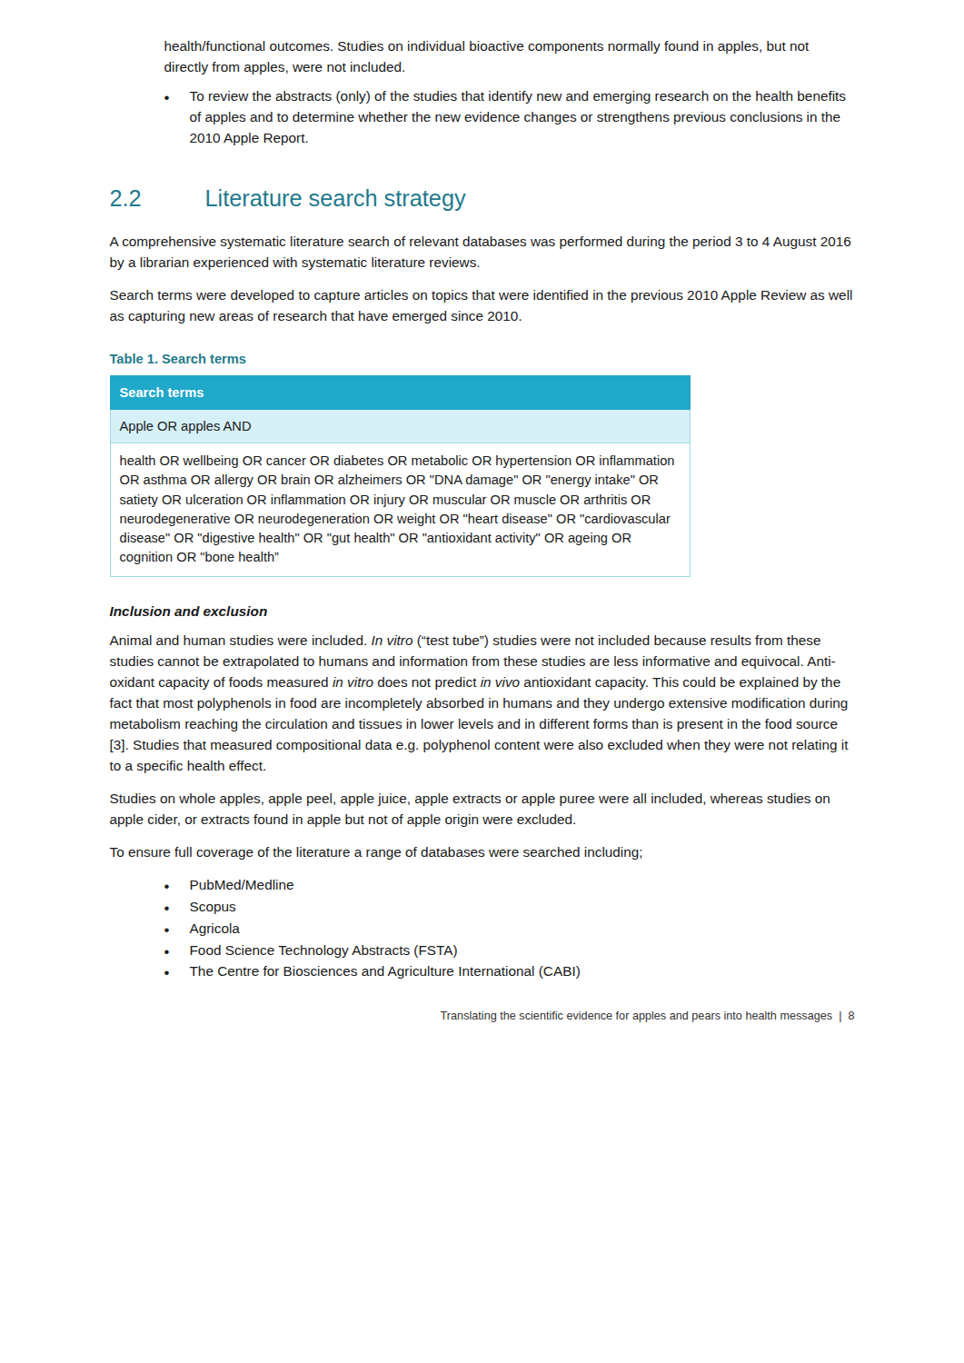health/functional outcomes. Studies on individual bioactive components normally found in apples, but not directly from apples, were not included.
To review the abstracts (only) of the studies that identify new and emerging research on the health benefits of apples and to determine whether the new evidence changes or strengthens previous conclusions in the 2010 Apple Report.
2.2 Literature search strategy
A comprehensive systematic literature search of relevant databases was performed during the period 3 to 4 August 2016 by a librarian experienced with systematic literature reviews.
Search terms were developed to capture articles on topics that were identified in the previous 2010 Apple Review as well as capturing new areas of research that have emerged since 2010.
Table 1. Search terms
| Search terms |
| --- |
| Apple OR apples AND |
| health OR wellbeing OR cancer OR diabetes OR metabolic OR hypertension OR inflammation OR asthma OR allergy OR brain OR alzheimers OR "DNA damage" OR "energy intake" OR satiety OR ulceration OR inflammation OR injury OR muscular OR muscle OR arthritis OR neurodegenerative OR neurodegeneration OR weight OR "heart disease" OR "cardiovascular disease" OR "digestive health" OR "gut health" OR "antioxidant activity" OR ageing OR cognition OR "bone health” |
Inclusion and exclusion
Animal and human studies were included. In vitro (“test tube”) studies were not included because results from these studies cannot be extrapolated to humans and information from these studies are less informative and equivocal. Anti-oxidant capacity of foods measured in vitro does not predict in vivo antioxidant capacity. This could be explained by the fact that most polyphenols in food are incompletely absorbed in humans and they undergo extensive modification during metabolism reaching the circulation and tissues in lower levels and in different forms than is present in the food source [3]. Studies that measured compositional data e.g. polyphenol content were also excluded when they were not relating it to a specific health effect.
Studies on whole apples, apple peel, apple juice, apple extracts or apple puree were all included, whereas studies on apple cider, or extracts found in apple but not of apple origin were excluded.
To ensure full coverage of the literature a range of databases were searched including;
PubMed/Medline
Scopus
Agricola
Food Science Technology Abstracts (FSTA)
The Centre for Biosciences and Agriculture International (CABI)
Translating the scientific evidence for apples and pears into health messages | 8